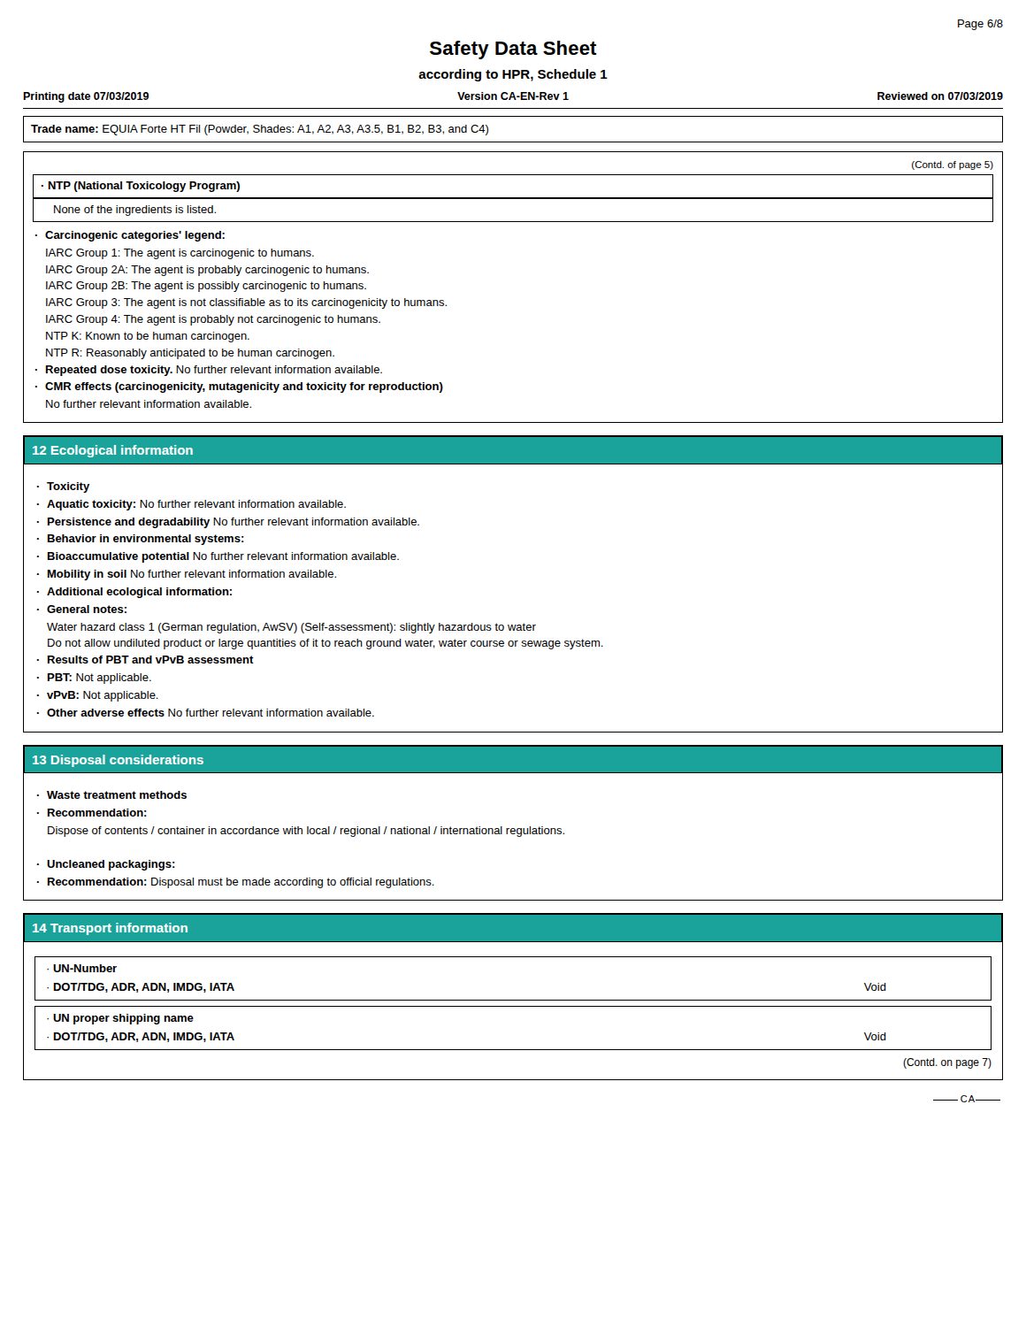Page 6/8
Safety Data Sheet
according to HPR, Schedule 1
Printing date 07/03/2019 Version CA-EN-Rev 1 Reviewed on 07/03/2019
Trade name: EQUIA Forte HT Fil (Powder, Shades: A1, A2, A3, A3.5, B1, B2, B3, and C4)
(Contd. of page 5)
· NTP (National Toxicology Program)
None of the ingredients is listed.
Carcinogenic categories' legend:
IARC Group 1: The agent is carcinogenic to humans.
IARC Group 2A: The agent is probably carcinogenic to humans.
IARC Group 2B: The agent is possibly carcinogenic to humans.
IARC Group 3: The agent is not classifiable as to its carcinogenicity to humans.
IARC Group 4: The agent is probably not carcinogenic to humans.
NTP K: Known to be human carcinogen.
NTP R: Reasonably anticipated to be human carcinogen.
Repeated dose toxicity. No further relevant information available.
CMR effects (carcinogenicity, mutagenicity and toxicity for reproduction)
No further relevant information available.
12 Ecological information
Toxicity
Aquatic toxicity: No further relevant information available.
Persistence and degradability No further relevant information available.
Behavior in environmental systems:
Bioaccumulative potential No further relevant information available.
Mobility in soil No further relevant information available.
Additional ecological information:
General notes:
Water hazard class 1 (German regulation, AwSV) (Self-assessment): slightly hazardous to water
Do not allow undiluted product or large quantities of it to reach ground water, water course or sewage system.
Results of PBT and vPvB assessment
PBT: Not applicable.
vPvB: Not applicable.
Other adverse effects No further relevant information available.
13 Disposal considerations
Waste treatment methods
Recommendation:
Dispose of contents / container in accordance with local / regional / national / international regulations.
Uncleaned packagings:
Recommendation: Disposal must be made according to official regulations.
14 Transport information
| · UN-Number | |
| · DOT/TDG, ADR, ADN, IMDG, IATA | Void |
| · UN proper shipping name | |
| · DOT/TDG, ADR, ADN, IMDG, IATA | Void |
(Contd. on page 7)
CA